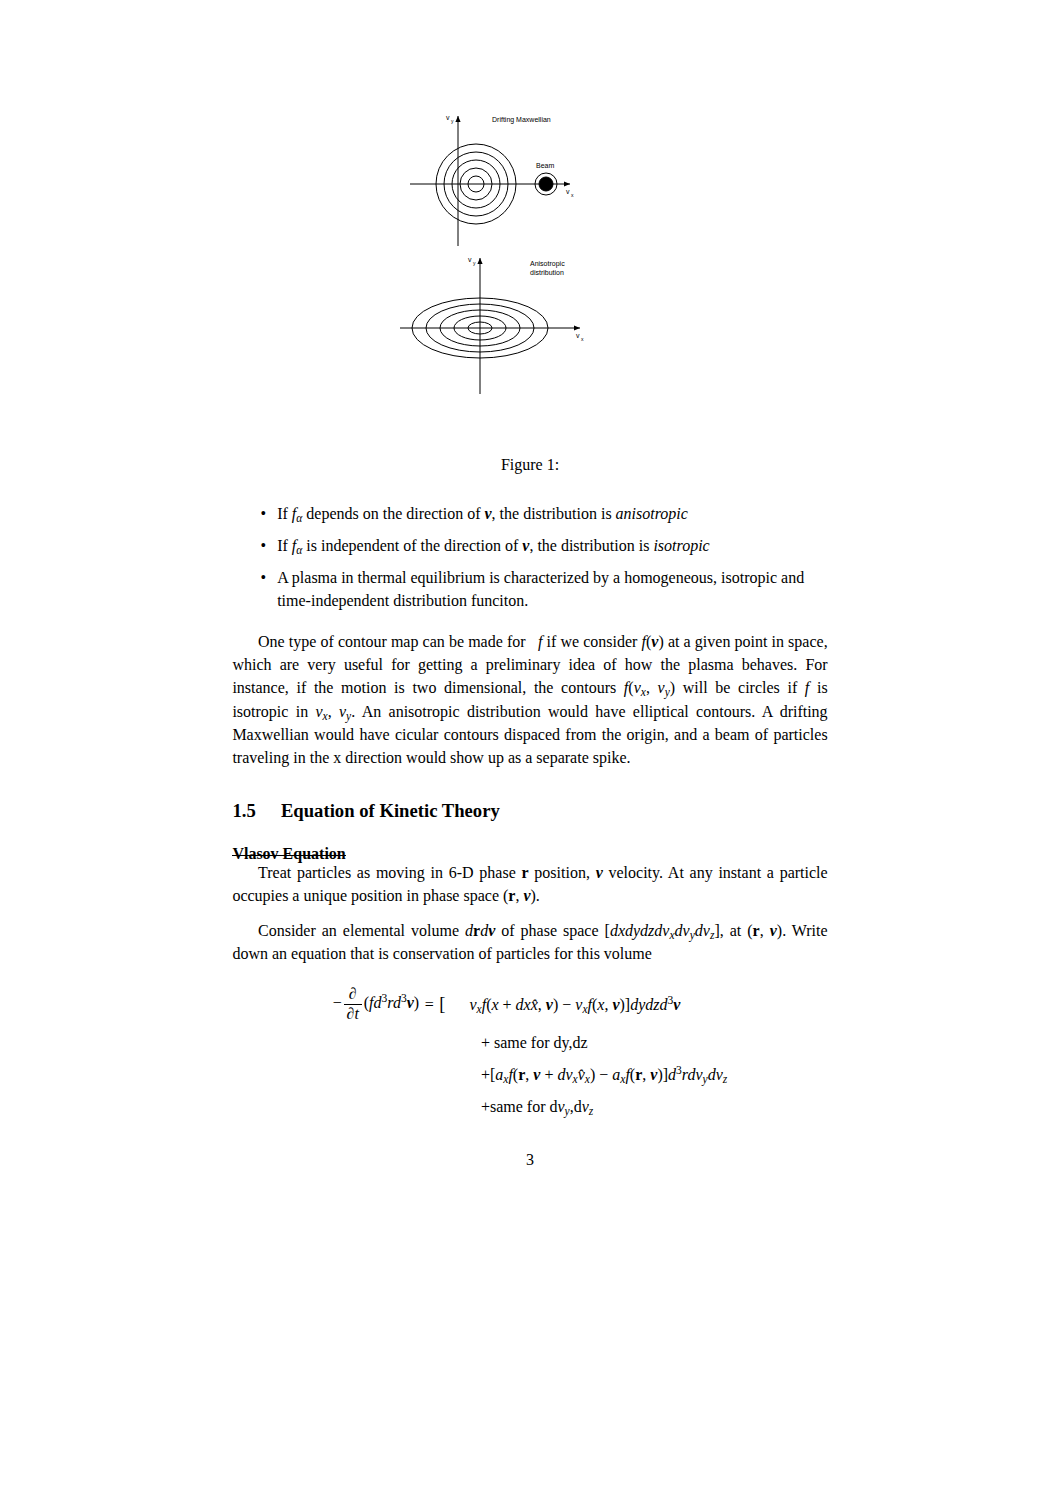vy vx Drifting Maxwellian Beam vy vx Anisotropic distribution
Figure 1:
If fα depends on the direction of v, the distribution is anisotropic
If fα is independent of the direction of v, the distribution is isotropic
A plasma in thermal equilibrium is characterized by a homogeneous, isotropic and time-independent distribution funciton.
One type of contour map can be made for f if we consider f(v) at a given point in space, which are very useful for getting a preliminary idea of how the plasma behaves. For instance, if the motion is two dimensional, the contours f(vx, vy) will be circles if f is isotropic in vx, vy. An anisotropic distribution would have elliptical contours. A drifting Maxwellian would have cicular contours dispaced from the origin, and a beam of particles traveling in the x direction would show up as a separate spike.
1.5 Equation of Kinetic Theory
Vlasov Equation
Treat particles as moving in 6-D phase r position, v velocity. At any instant a particle occupies a unique position in phase space (r, v).
Consider an elemental volume drdv of phase space [dxdydzdv xdv ydv z], at (r, v). Write down an equation that is conservation of particles for this volume
−∂∂t(fd 3 rd 3 v)
=
[ vxf(x + dx x̂, v) − vxf(x, v)]dydzd 3 v
+ same for dy,dz
+[axf(r, v + dv xv̂x) − axf(r, v)]d 3 rdv ydv z
+same for dvy,dvz
3